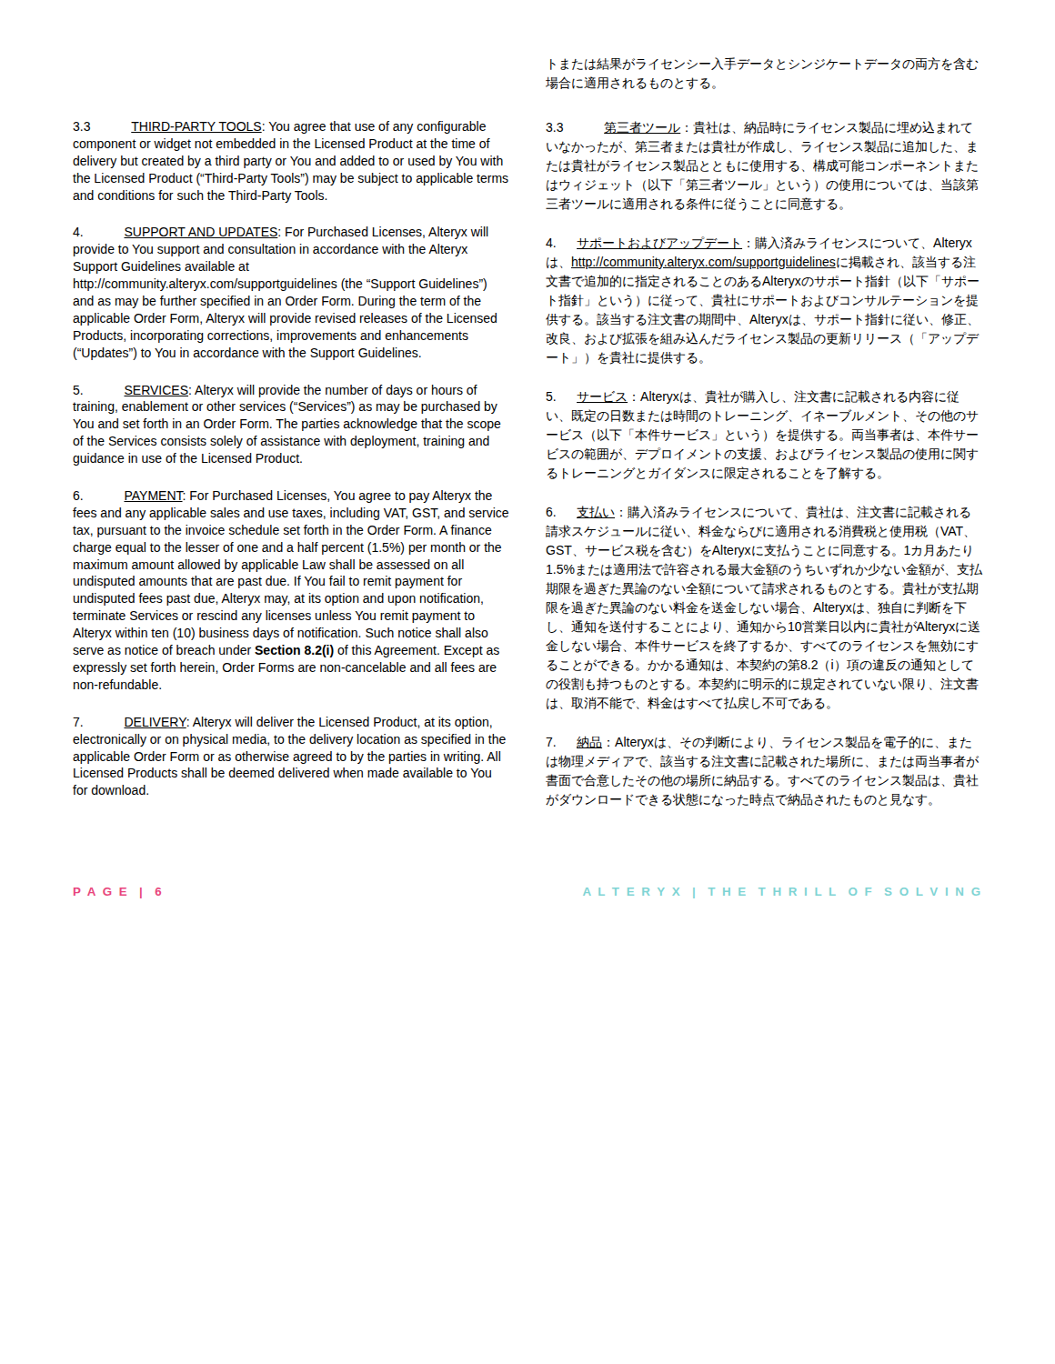トまたは結果がライセンシー入手データとシンジケートデータの両方を含む場合に適用されるものとする。
3.3 THIRD-PARTY TOOLS: You agree that use of any configurable component or widget not embedded in the Licensed Product at the time of delivery but created by a third party or You and added to or used by You with the Licensed Product (“Third-Party Tools”) may be subject to applicable terms and conditions for such the Third-Party Tools.
4. SUPPORT AND UPDATES: For Purchased Licenses, Alteryx will provide to You support and consultation in accordance with the Alteryx Support Guidelines available at http://community.alteryx.com/supportguidelines (the “Support Guidelines”) and as may be further specified in an Order Form. During the term of the applicable Order Form, Alteryx will provide revised releases of the Licensed Products, incorporating corrections, improvements and enhancements (“Updates”) to You in accordance with the Support Guidelines.
5. SERVICES: Alteryx will provide the number of days or hours of training, enablement or other services (“Services”) as may be purchased by You and set forth in an Order Form. The parties acknowledge that the scope of the Services consists solely of assistance with deployment, training and guidance in use of the Licensed Product.
6. PAYMENT: For Purchased Licenses, You agree to pay Alteryx the fees and any applicable sales and use taxes, including VAT, GST, and service tax, pursuant to the invoice schedule set forth in the Order Form. A finance charge equal to the lesser of one and a half percent (1.5%) per month or the maximum amount allowed by applicable Law shall be assessed on all undisputed amounts that are past due. If You fail to remit payment for undisputed fees past due, Alteryx may, at its option and upon notification, terminate Services or rescind any licenses unless You remit payment to Alteryx within ten (10) business days of notification. Such notice shall also serve as notice of breach under Section 8.2(i) of this Agreement. Except as expressly set forth herein, Order Forms are non-cancelable and all fees are non-refundable.
7. DELIVERY: Alteryx will deliver the Licensed Product, at its option, electronically or on physical media, to the delivery location as specified in the applicable Order Form or as otherwise agreed to by the parties in writing. All Licensed Products shall be deemed delivered when made available to You for download.
3.3 第三者ツール：貴社は、納品時にライセンス製品に埋め込まれていなかったが、第三者または貴社が作成し、ライセンス製品に追加した、または貴社がライセンス製品とともに使用する、構成可能コンポーネントまたはウィジェット（以下「第三者ツール」という）の使用については、当該第三者ツールに適用される条件に従うことに同意する。
4. サポートおよびアップデート：購入済みライセンスについて、Alteryxは、http://community.alteryx.com/supportguidelinesに掲載され、該当する注文書で追加的に指定されることのあるAlteryxのサポート指針（以下「サポート指針」という）に従って、貴社にサポートおよびコンサルテーションを提供する。該当する注文書の期間中、Alteryxは、サポート指針に従い、修正、改良、および拡張を組み込んだライセンス製品の更新リリース（「アップデート」）を貴社に提供する。
5. サービス：Alteryxは、貴社が購入し、注文書に記載される内容に従い、既定の日数または時間のトレーニング、イネーブルメント、その他のサービス（以下「本件サービス」という）を提供する。両当事者は、本件サービスの範囲が、デプロイメントの支援、およびライセンス製品の使用に関するトレーニングとガイダンスに限定されることを了解する。
6. 支払い：購入済みライセンスについて、貴社は、注文書に記載される請求スケジュールに従い、料金ならびに適用される消費税と使用税（VAT、GST、サービス税を含む）をAlteryxに支払うことに同意する。1カ月あたり1.5%または適用法で許容される最大金額のうちいずれか少ない金額が、支払期限を過ぎた異論のない全額について請求されるものとする。貴社が支払期限を過ぎた異論のない料金を送金しない場合、Alteryxは、独自に判断を下し、通知を送付することにより、通知から10営業日以内に貴社がAlteryxに送金しない場合、本件サービスを終了するか、すべてのライセンスを無効にすることができる。かかる通知は、本契約の第8.2（i）項の違反の通知としての役割も持つものとする。本契約に明示的に規定されていない限り、注文書は、取消不能で、料金はすべて払戻し不可である。
7. 納品：Alteryxは、その判断により、ライセンス製品を電子的に、または物理メディアで、該当する注文書に記載された場所に、または両当事者が書面で合意したその他の場所に納品する。すべてのライセンス製品は、貴社がダウンロードできる状態になった時点で納品されたものと見なす。
P A G E | 6
A L T E R Y X | T H E T H R I L L O F S O L V I N G